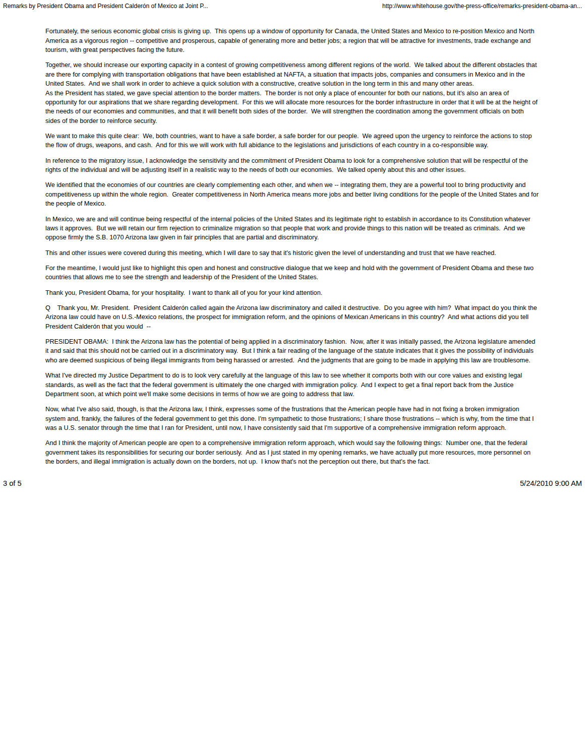Remarks by President Obama and President Calderón of Mexico at Joint P...
http://www.whitehouse.gov/the-press-office/remarks-president-obama-an...
Fortunately, the serious economic global crisis is giving up. This opens up a window of opportunity for Canada, the United States and Mexico to re-position Mexico and North America as a vigorous region -- competitive and prosperous, capable of generating more and better jobs; a region that will be attractive for investments, trade exchange and tourism, with great perspectives facing the future.
Together, we should increase our exporting capacity in a contest of growing competitiveness among different regions of the world. We talked about the different obstacles that are there for complying with transportation obligations that have been established at NAFTA, a situation that impacts jobs, companies and consumers in Mexico and in the United States. And we shall work in order to achieve a quick solution with a constructive, creative solution in the long term in this and many other areas.
As the President has stated, we gave special attention to the border matters. The border is not only a place of encounter for both our nations, but it's also an area of opportunity for our aspirations that we share regarding development. For this we will allocate more resources for the border infrastructure in order that it will be at the height of the needs of our economies and communities, and that it will benefit both sides of the border. We will strengthen the coordination among the government officials on both sides of the border to reinforce security.
We want to make this quite clear: We, both countries, want to have a safe border, a safe border for our people. We agreed upon the urgency to reinforce the actions to stop the flow of drugs, weapons, and cash. And for this we will work with full abidance to the legislations and jurisdictions of each country in a co-responsible way.
In reference to the migratory issue, I acknowledge the sensitivity and the commitment of President Obama to look for a comprehensive solution that will be respectful of the rights of the individual and will be adjusting itself in a realistic way to the needs of both our economies. We talked openly about this and other issues.
We identified that the economies of our countries are clearly complementing each other, and when we -- integrating them, they are a powerful tool to bring productivity and competitiveness up within the whole region. Greater competitiveness in North America means more jobs and better living conditions for the people of the United States and for the people of Mexico.
In Mexico, we are and will continue being respectful of the internal policies of the United States and its legitimate right to establish in accordance to its Constitution whatever laws it approves. But we will retain our firm rejection to criminalize migration so that people that work and provide things to this nation will be treated as criminals. And we oppose firmly the S.B. 1070 Arizona law given in fair principles that are partial and discriminatory.
This and other issues were covered during this meeting, which I will dare to say that it's historic given the level of understanding and trust that we have reached.
For the meantime, I would just like to highlight this open and honest and constructive dialogue that we keep and hold with the government of President Obama and these two countries that allows me to see the strength and leadership of the President of the United States.
Thank you, President Obama, for your hospitality. I want to thank all of you for your kind attention.
Q Thank you, Mr. President. President Calderón called again the Arizona law discriminatory and called it destructive. Do you agree with him? What impact do you think the Arizona law could have on U.S.-Mexico relations, the prospect for immigration reform, and the opinions of Mexican Americans in this country? And what actions did you tell President Calderón that you would --
PRESIDENT OBAMA: I think the Arizona law has the potential of being applied in a discriminatory fashion. Now, after it was initially passed, the Arizona legislature amended it and said that this should not be carried out in a discriminatory way. But I think a fair reading of the language of the statute indicates that it gives the possibility of individuals who are deemed suspicious of being illegal immigrants from being harassed or arrested. And the judgments that are going to be made in applying this law are troublesome.
What I've directed my Justice Department to do is to look very carefully at the language of this law to see whether it comports both with our core values and existing legal standards, as well as the fact that the federal government is ultimately the one charged with immigration policy. And I expect to get a final report back from the Justice Department soon, at which point we'll make some decisions in terms of how we are going to address that law.
Now, what I've also said, though, is that the Arizona law, I think, expresses some of the frustrations that the American people have had in not fixing a broken immigration system and, frankly, the failures of the federal government to get this done. I'm sympathetic to those frustrations; I share those frustrations -- which is why, from the time that I was a U.S. senator through the time that I ran for President, until now, I have consistently said that I'm supportive of a comprehensive immigration reform approach.
And I think the majority of American people are open to a comprehensive immigration reform approach, which would say the following things: Number one, that the federal government takes its responsibilities for securing our border seriously. And as I just stated in my opening remarks, we have actually put more resources, more personnel on the borders, and illegal immigration is actually down on the borders, not up. I know that's not the perception out there, but that's the fact.
3 of 5
5/24/2010 9:00 AM